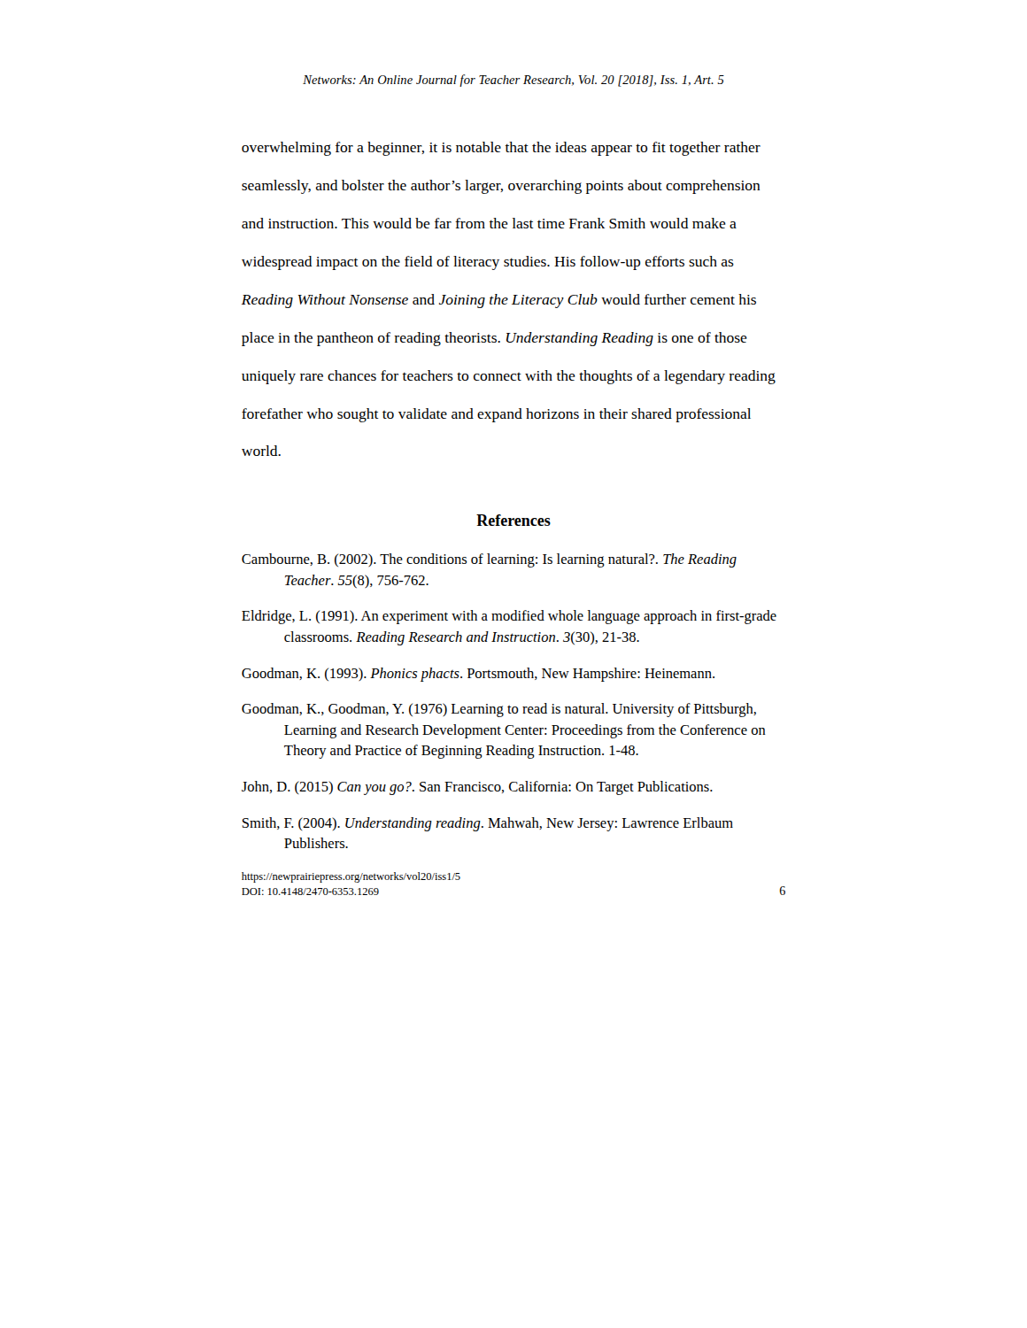Networks: An Online Journal for Teacher Research, Vol. 20 [2018], Iss. 1, Art. 5
overwhelming for a beginner, it is notable that the ideas appear to fit together rather seamlessly, and bolster the author’s larger, overarching points about comprehension and instruction. This would be far from the last time Frank Smith would make a widespread impact on the field of literacy studies. His follow-up efforts such as Reading Without Nonsense and Joining the Literacy Club would further cement his place in the pantheon of reading theorists. Understanding Reading is one of those uniquely rare chances for teachers to connect with the thoughts of a legendary reading forefather who sought to validate and expand horizons in their shared professional world.
References
Cambourne, B. (2002). The conditions of learning: Is learning natural?. The Reading Teacher. 55(8), 756-762.
Eldridge, L. (1991). An experiment with a modified whole language approach in first-grade classrooms. Reading Research and Instruction. 3(30), 21-38.
Goodman, K. (1993). Phonics phacts. Portsmouth, New Hampshire: Heinemann.
Goodman, K., Goodman, Y. (1976) Learning to read is natural. University of Pittsburgh, Learning and Research Development Center: Proceedings from the Conference on Theory and Practice of Beginning Reading Instruction. 1-48.
John, D. (2015) Can you go?. San Francisco, California: On Target Publications.
Smith, F. (2004). Understanding reading. Mahwah, New Jersey: Lawrence Erlbaum Publishers.
https://newprairiepress.org/networks/vol20/iss1/5 DOI: 10.4148/2470-6353.1269
6